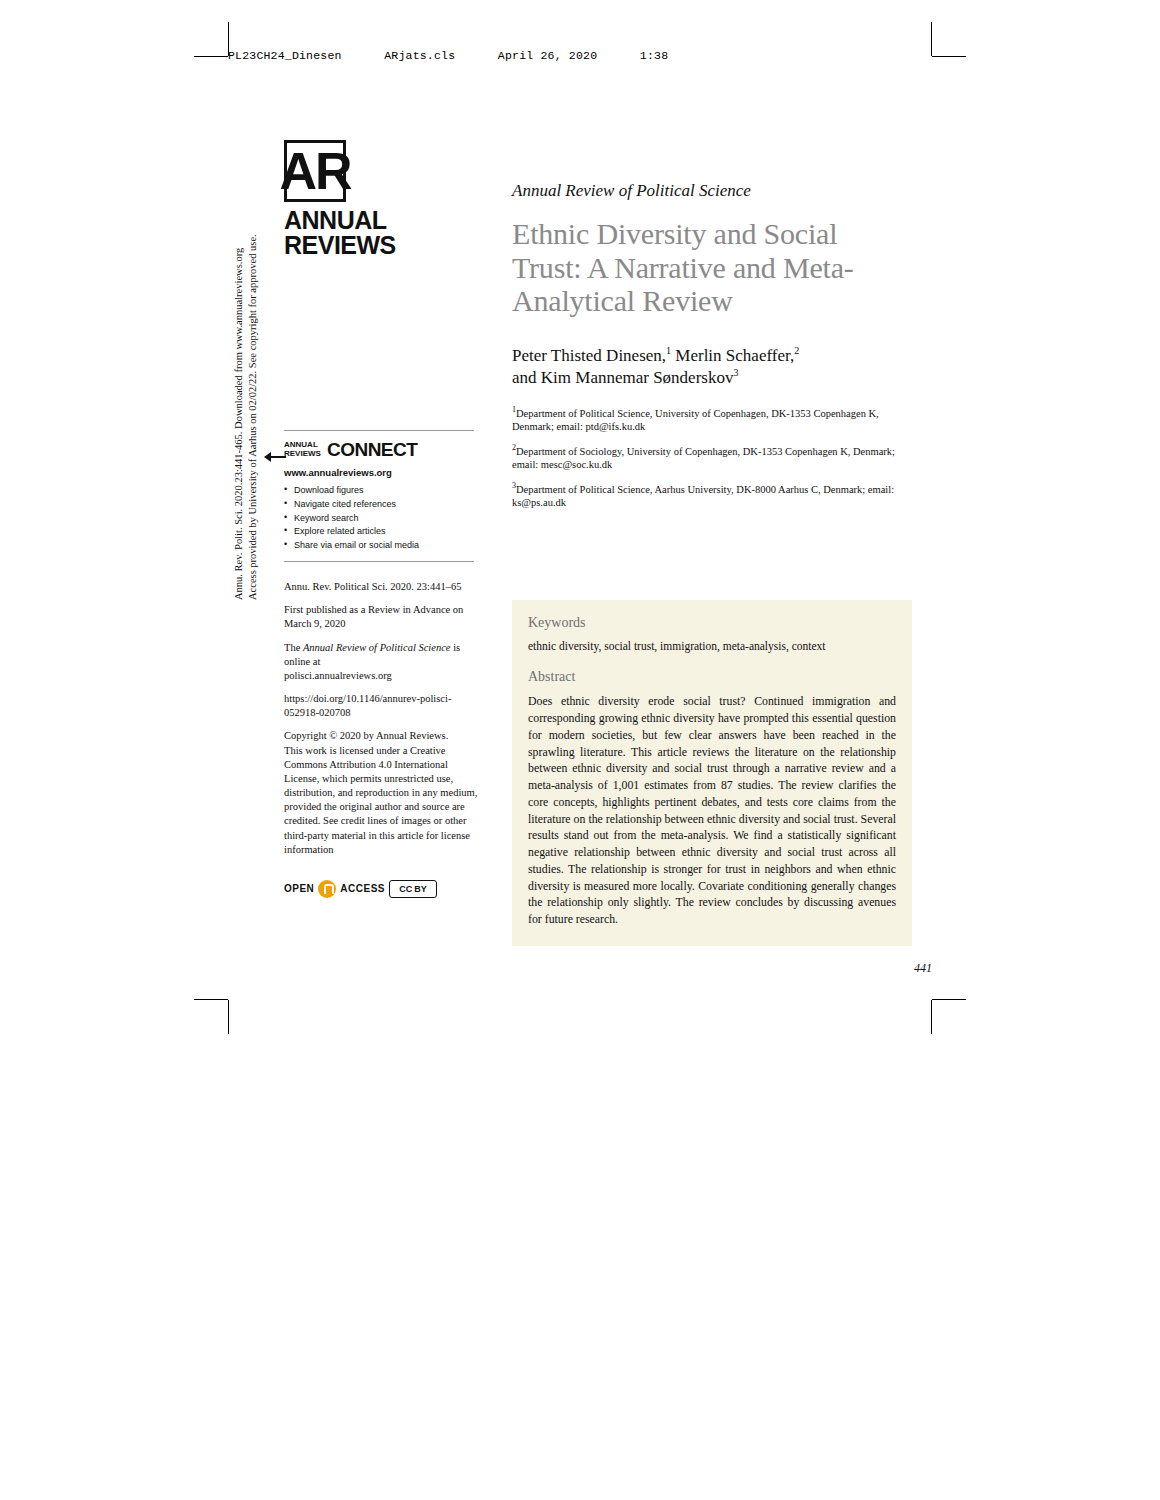PL23CH24_Dinesen ARjats.cls April 26, 2020 1:38
Annu. Rev. Polit. Sci. 2020.23:441-465. Downloaded from www.annualreviews.org
Access provided by University of Aarhus on 02/02/22. See copyright for approved use.
AR
ANNUAL REVIEWS
ANNUAL
REVIEWS
CONNECT
www.annualreviews.org
Download figures
Navigate cited references
Keyword search
Explore related articles
Share via email or social media
Annu. Rev. Political Sci. 2020. 23:441–65
First published as a Review in Advance on
March 9, 2020
The Annual Review of Political Science is online at
polisci.annualreviews.org
https://doi.org/10.1146/annurev-polisci-052918-020708
Copyright © 2020 by Annual Reviews.
This work is licensed under a Creative Commons Attribution 4.0 International License, which permits unrestricted use, distribution, and reproduction in any medium, provided the original author and source are credited. See credit lines of images or other third-party material in this article for license information
OPEN
ACCESS
CC BY
Annual Review of Political Science
Ethnic Diversity and Social Trust: A Narrative and Meta-Analytical Review
Peter Thisted Dinesen,1 Merlin Schaeffer,2
and Kim Mannemar Sønderskov3
1Department of Political Science, University of Copenhagen, DK-1353 Copenhagen K, Denmark; email: ptd@ifs.ku.dk
2Department of Sociology, University of Copenhagen, DK-1353 Copenhagen K, Denmark; email: mesc@soc.ku.dk
3Department of Political Science, Aarhus University, DK-8000 Aarhus C, Denmark; email: ks@ps.au.dk
Keywords
ethnic diversity, social trust, immigration, meta-analysis, context
Abstract
Does ethnic diversity erode social trust? Continued immigration and corresponding growing ethnic diversity have prompted this essential question for modern societies, but few clear answers have been reached in the sprawling literature. This article reviews the literature on the relationship between ethnic diversity and social trust through a narrative review and a meta-analysis of 1,001 estimates from 87 studies. The review clarifies the core concepts, highlights pertinent debates, and tests core claims from the literature on the relationship between ethnic diversity and social trust. Several results stand out from the meta-analysis. We find a statistically significant negative relationship between ethnic diversity and social trust across all studies. The relationship is stronger for trust in neighbors and when ethnic diversity is measured more locally. Covariate conditioning generally changes the relationship only slightly. The review concludes by discussing avenues for future research.
441